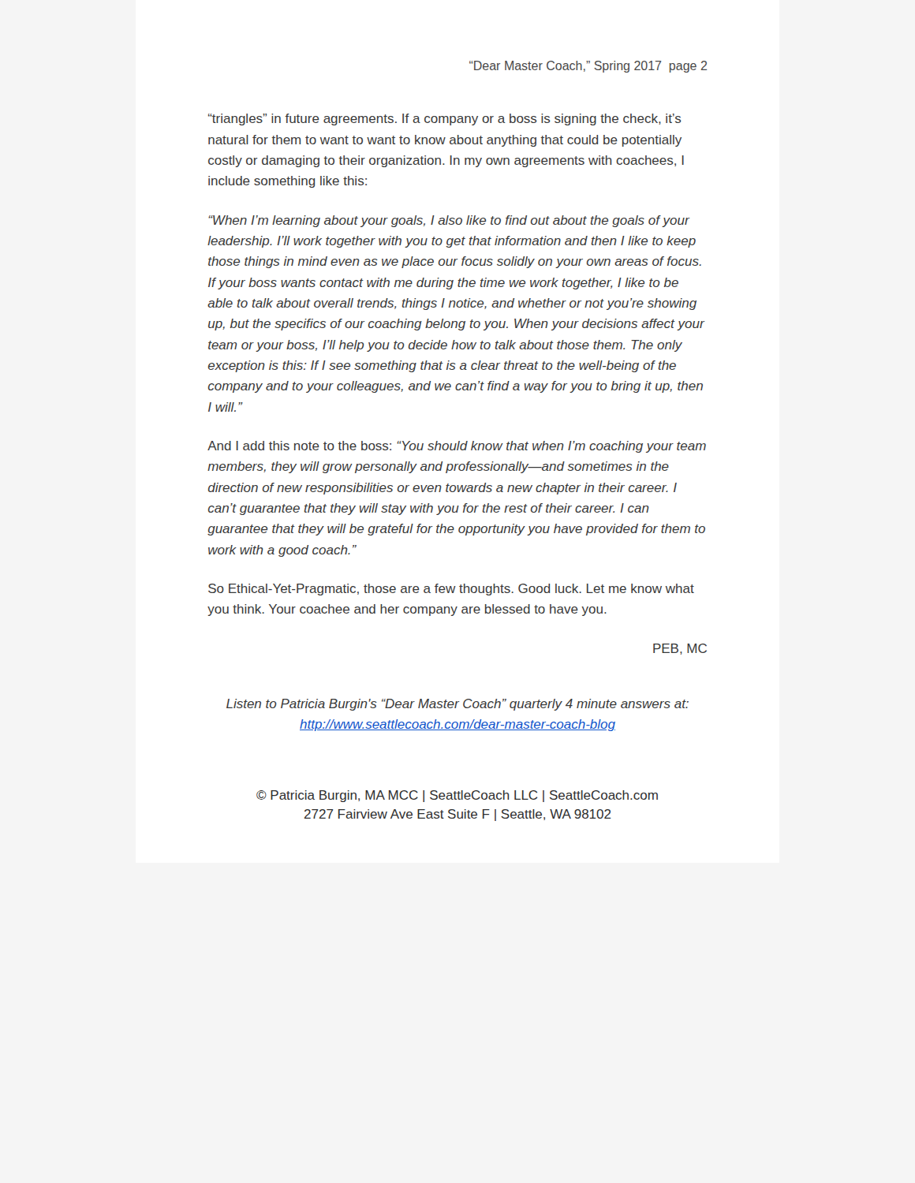“Dear Master Coach,” Spring 2017 page 2
“triangles” in future agreements. If a company or a boss is signing the check, it’s natural for them to want to want to know about anything that could be potentially costly or damaging to their organization. In my own agreements with coachees, I include something like this:
“When I’m learning about your goals, I also like to find out about the goals of your leadership. I’ll work together with you to get that information and then I like to keep those things in mind even as we place our focus solidly on your own areas of focus. If your boss wants contact with me during the time we work together, I like to be able to talk about overall trends, things I notice, and whether or not you’re showing up, but the specifics of our coaching belong to you. When your decisions affect your team or your boss, I’ll help you to decide how to talk about those them. The only exception is this: If I see something that is a clear threat to the well-being of the company and to your colleagues, and we can’t find a way for you to bring it up, then I will.”
And I add this note to the boss: “You should know that when I’m coaching your team members, they will grow personally and professionally—and sometimes in the direction of new responsibilities or even towards a new chapter in their career. I can’t guarantee that they will stay with you for the rest of their career. I can guarantee that they will be grateful for the opportunity you have provided for them to work with a good coach.”
So Ethical-Yet-Pragmatic, those are a few thoughts. Good luck. Let me know what you think. Your coachee and her company are blessed to have you.
PEB, MC
Listen to Patricia Burgin's “Dear Master Coach” quarterly 4 minute answers at:
http://www.seattlecoach.com/dear-master-coach-blog
© Patricia Burgin, MA MCC | SeattleCoach LLC | SeattleCoach.com
2727 Fairview Ave East Suite F | Seattle, WA 98102